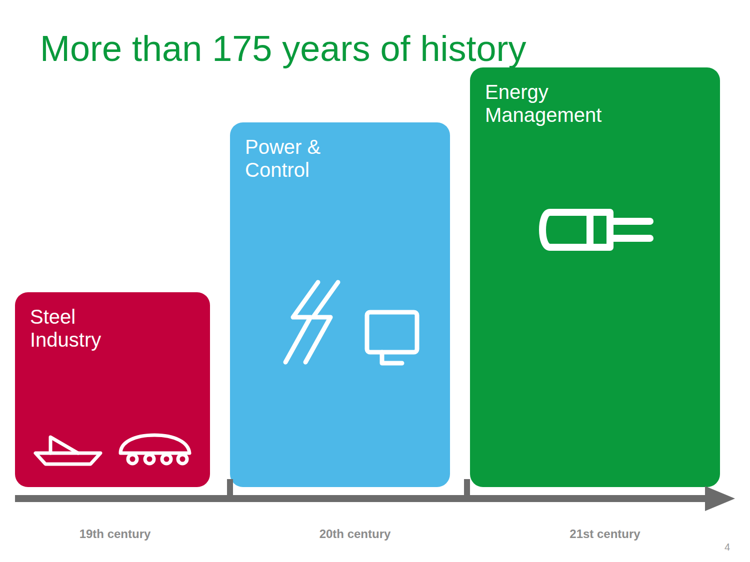More than 175 years of history
Steel
Industry
Power &
Control
Energy
Management
19th century 20th century 21st century
4